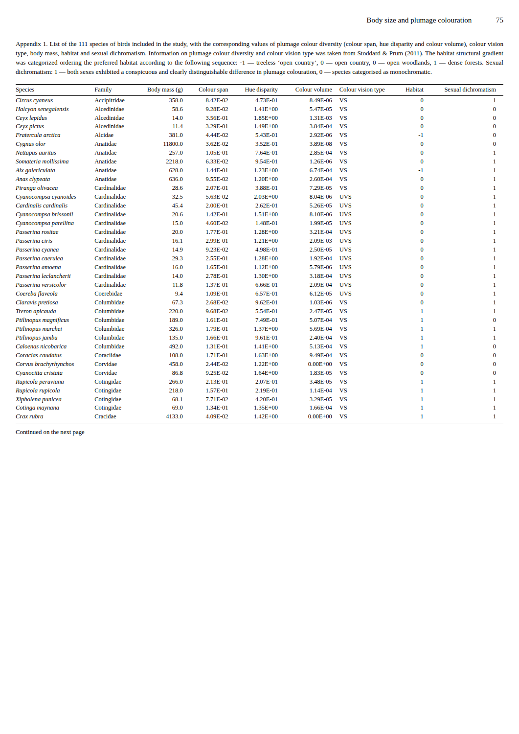Body size and plumage colouration 75
Appendix 1. List of the 111 species of birds included in the study, with the corresponding values of plumage colour diversity (colour span, hue disparity and colour volume), colour vision type, body mass, habitat and sexual dichromatism. Information on plumage colour diversity and colour vision type was taken from Stoddard & Prum (2011). The habitat structural gradient was categorized ordering the preferred habitat according to the following sequence: -1 — treeless ‘open country’, 0 — open country, 0 — open woodlands, 1 — dense forests. Sexual dichromatism: 1 — both sexes exhibited a conspicuous and clearly distinguishable difference in plumage colouration, 0 — species categorised as monochromatic.
| Species | Family | Body mass (g) | Colour span | Hue disparity | Colour volume | Colour vision type | Habitat | Sexual dichromatism |
| --- | --- | --- | --- | --- | --- | --- | --- | --- |
| Circus cyaneus | Accipitridae | 358.0 | 8.42E-02 | 4.73E-01 | 8.49E-06 | VS | 0 | 1 |
| Halcyon senegalensis | Alcedinidae | 58.6 | 9.28E-02 | 1.41E+00 | 5.47E-05 | VS | 0 | 0 |
| Ceyx lepidus | Alcedinidae | 14.0 | 3.56E-01 | 1.85E+00 | 1.31E-03 | VS | 0 | 0 |
| Ceyx pictus | Alcedinidae | 11.4 | 3.29E-01 | 1.49E+00 | 3.84E-04 | VS | 0 | 0 |
| Fratercula arctica | Alcidae | 381.0 | 4.44E-02 | 5.43E-01 | 2.92E-06 | VS | -1 | 0 |
| Cygnus olor | Anatidae | 11800.0 | 3.62E-02 | 3.52E-01 | 3.89E-08 | VS | 0 | 0 |
| Nettapus auritus | Anatidae | 257.0 | 1.05E-01 | 7.64E-01 | 2.85E-04 | VS | 0 | 1 |
| Somateria mollissima | Anatidae | 2218.0 | 6.33E-02 | 9.54E-01 | 1.26E-06 | VS | 0 | 1 |
| Aix galericulata | Anatidae | 628.0 | 1.44E-01 | 1.23E+00 | 6.74E-04 | VS | -1 | 1 |
| Anas clypeata | Anatidae | 636.0 | 9.55E-02 | 1.20E+00 | 2.60E-04 | VS | 0 | 1 |
| Piranga olivacea | Cardinalidae | 28.6 | 2.07E-01 | 3.88E-01 | 7.29E-05 | VS | 0 | 1 |
| Cyanocompsa cyanoides | Cardinalidae | 32.5 | 5.63E-02 | 2.03E+00 | 8.04E-06 | UVS | 0 | 1 |
| Cardinalis cardinalis | Cardinalidae | 45.4 | 2.00E-01 | 2.62E-01 | 5.26E-05 | UVS | 0 | 1 |
| Cyanocompsa brissonii | Cardinalidae | 20.6 | 1.42E-01 | 1.51E+00 | 8.10E-06 | UVS | 0 | 1 |
| Cyanocompsa parellina | Cardinalidae | 15.0 | 4.60E-02 | 1.48E-01 | 1.99E-05 | UVS | 0 | 1 |
| Passerina rositae | Cardinalidae | 20.0 | 1.77E-01 | 1.28E+00 | 3.21E-04 | UVS | 0 | 1 |
| Passerina ciris | Cardinalidae | 16.1 | 2.99E-01 | 1.21E+00 | 2.09E-03 | UVS | 0 | 1 |
| Passerina cyanea | Cardinalidae | 14.9 | 9.23E-02 | 4.98E-01 | 2.50E-05 | UVS | 0 | 1 |
| Passerina caerulea | Cardinalidae | 29.3 | 2.55E-01 | 1.28E+00 | 1.92E-04 | UVS | 0 | 1 |
| Passerina amoena | Cardinalidae | 16.0 | 1.65E-01 | 1.12E+00 | 5.79E-06 | UVS | 0 | 1 |
| Passerina leclancherii | Cardinalidae | 14.0 | 2.78E-01 | 1.30E+00 | 3.18E-04 | UVS | 0 | 1 |
| Passerina versicolor | Cardinalidae | 11.8 | 1.37E-01 | 6.66E-01 | 2.09E-04 | UVS | 0 | 1 |
| Coereba flaveola | Coerebidae | 9.4 | 1.09E-01 | 6.57E-01 | 6.12E-05 | UVS | 0 | 1 |
| Claravis pretiosa | Columbidae | 67.3 | 2.68E-02 | 9.62E-01 | 1.03E-06 | VS | 0 | 1 |
| Treron apicauda | Columbidae | 220.0 | 9.68E-02 | 5.54E-01 | 2.47E-05 | VS | 1 | 1 |
| Ptilinopus magnificus | Columbidae | 189.0 | 1.61E-01 | 7.49E-01 | 5.07E-04 | VS | 1 | 0 |
| Ptilinopus marchei | Columbidae | 326.0 | 1.79E-01 | 1.37E+00 | 5.69E-04 | VS | 1 | 1 |
| Ptilinopus jambu | Columbidae | 135.0 | 1.66E-01 | 9.61E-01 | 2.40E-04 | VS | 1 | 1 |
| Caloenas nicobarica | Columbidae | 492.0 | 1.31E-01 | 1.41E+00 | 5.13E-04 | VS | 1 | 0 |
| Coracias caudatus | Coraciidae | 108.0 | 1.71E-01 | 1.63E+00 | 9.49E-04 | VS | 0 | 0 |
| Corvus brachyrhynchos | Corvidae | 458.0 | 2.44E-02 | 1.22E+00 | 0.00E+00 | VS | 0 | 0 |
| Cyanocitta cristata | Corvidae | 86.8 | 9.25E-02 | 1.64E+00 | 1.83E-05 | VS | 0 | 0 |
| Rupicola peruviana | Cotingidae | 266.0 | 2.13E-01 | 2.07E-01 | 3.48E-05 | VS | 1 | 1 |
| Rupicola rupicola | Cotingidae | 218.0 | 1.57E-01 | 2.19E-01 | 1.14E-04 | VS | 1 | 1 |
| Xipholena punicea | Cotingidae | 68.1 | 7.71E-02 | 4.20E-01 | 3.29E-05 | VS | 1 | 1 |
| Cotinga maynana | Cotingidae | 69.0 | 1.34E-01 | 1.35E+00 | 1.66E-04 | VS | 1 | 1 |
| Crax rubra | Cracidae | 4133.0 | 4.09E-02 | 1.42E+00 | 0.00E+00 | VS | 1 | 1 |
Continued on the next page